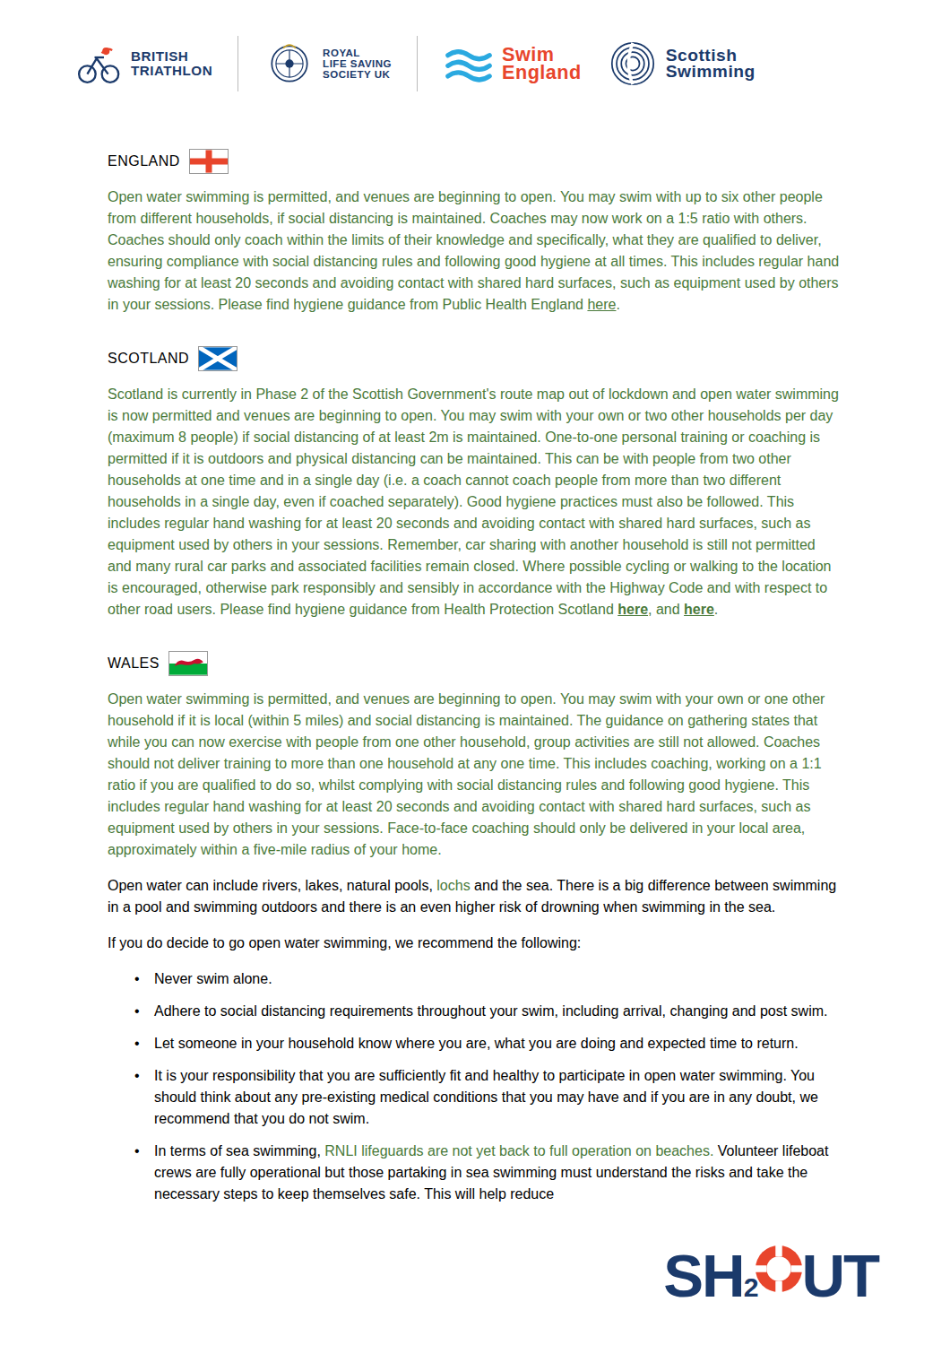BRITISH
TRIATHLON
ROYAL
LIFE SAVING
SOCIETY UK
Swim
England
Scottish
Swimming
ENGLAND
Open water swimming is permitted, and venues are beginning to open. You may swim with up to six other people from different households, if social distancing is maintained. Coaches may now work on a 1:5 ratio with others. Coaches should only coach within the limits of their knowledge and specifically, what they are qualified to deliver, ensuring compliance with social distancing rules and following good hygiene at all times. This includes regular hand washing for at least 20 seconds and avoiding contact with shared hard surfaces, such as equipment used by others in your sessions. Please find hygiene guidance from Public Health England here.
SCOTLAND
Scotland is currently in Phase 2 of the Scottish Government's route map out of lockdown and open water swimming is now permitted and venues are beginning to open. You may swim with your own or two other households per day (maximum 8 people) if social distancing of at least 2m is maintained. One-to-one personal training or coaching is permitted if it is outdoors and physical distancing can be maintained. This can be with people from two other households at one time and in a single day (i.e. a coach cannot coach people from more than two different households in a single day, even if coached separately). Good hygiene practices must also be followed. This includes regular hand washing for at least 20 seconds and avoiding contact with shared hard surfaces, such as equipment used by others in your sessions. Remember, car sharing with another household is still not permitted and many rural car parks and associated facilities remain closed. Where possible cycling or walking to the location is encouraged, otherwise park responsibly and sensibly in accordance with the Highway Code and with respect to other road users. Please find hygiene guidance from Health Protection Scotland here, and here.
WALES
Open water swimming is permitted, and venues are beginning to open. You may swim with your own or one other household if it is local (within 5 miles) and social distancing is maintained. The guidance on gathering states that while you can now exercise with people from one other household, group activities are still not allowed. Coaches should not deliver training to more than one household at any one time. This includes coaching, working on a 1:1 ratio if you are qualified to do so, whilst complying with social distancing rules and following good hygiene. This includes regular hand washing for at least 20 seconds and avoiding contact with shared hard surfaces, such as equipment used by others in your sessions. Face-to-face coaching should only be delivered in your local area, approximately within a five-mile radius of your home.
Open water can include rivers, lakes, natural pools, lochs and the sea. There is a big difference between swimming in a pool and swimming outdoors and there is an even higher risk of drowning when swimming in the sea.
If you do decide to go open water swimming, we recommend the following:
Never swim alone.
Adhere to social distancing requirements throughout your swim, including arrival, changing and post swim.
Let someone in your household know where you are, what you are doing and expected time to return.
It is your responsibility that you are sufficiently fit and healthy to participate in open water swimming. You should think about any pre-existing medical conditions that you may have and if you are in any doubt, we recommend that you do not swim.
In terms of sea swimming, RNLI lifeguards are not yet back to full operation on beaches. Volunteer lifeboat crews are fully operational but those partaking in sea swimming must understand the risks and take the necessary steps to keep themselves safe. This will help reduce
SH2 UT